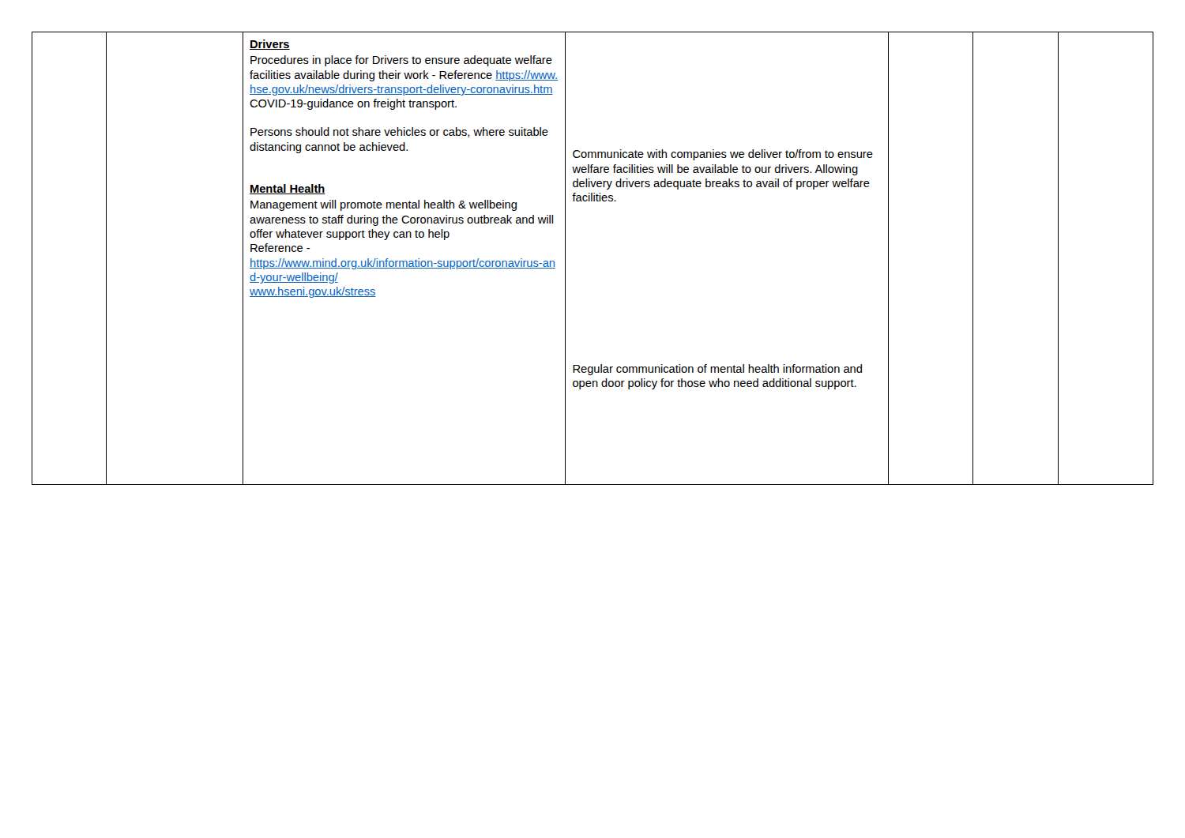| | | Drivers Procedures in place for Drivers to ensure adequate welfare facilities available during their work - Reference https://www.hse.gov.uk/news/drivers-transport-delivery-coronavirus.htm COVID-19-guidance on freight transport. Persons should not share vehicles or cabs, where suitable distancing cannot be achieved. Mental Health Management will promote mental health & wellbeing awareness to staff during the Coronavirus outbreak and will offer whatever support they can to help Reference - https://www.mind.org.uk/information-support/coronavirus-and-your-wellbeing/ www.hseni.gov.uk/stress | Communicate with companies we deliver to/from to ensure welfare facilities will be available to our drivers. Allowing delivery drivers adequate breaks to avail of proper welfare facilities. Regular communication of mental health information and open door policy for those who need additional support. | | | |